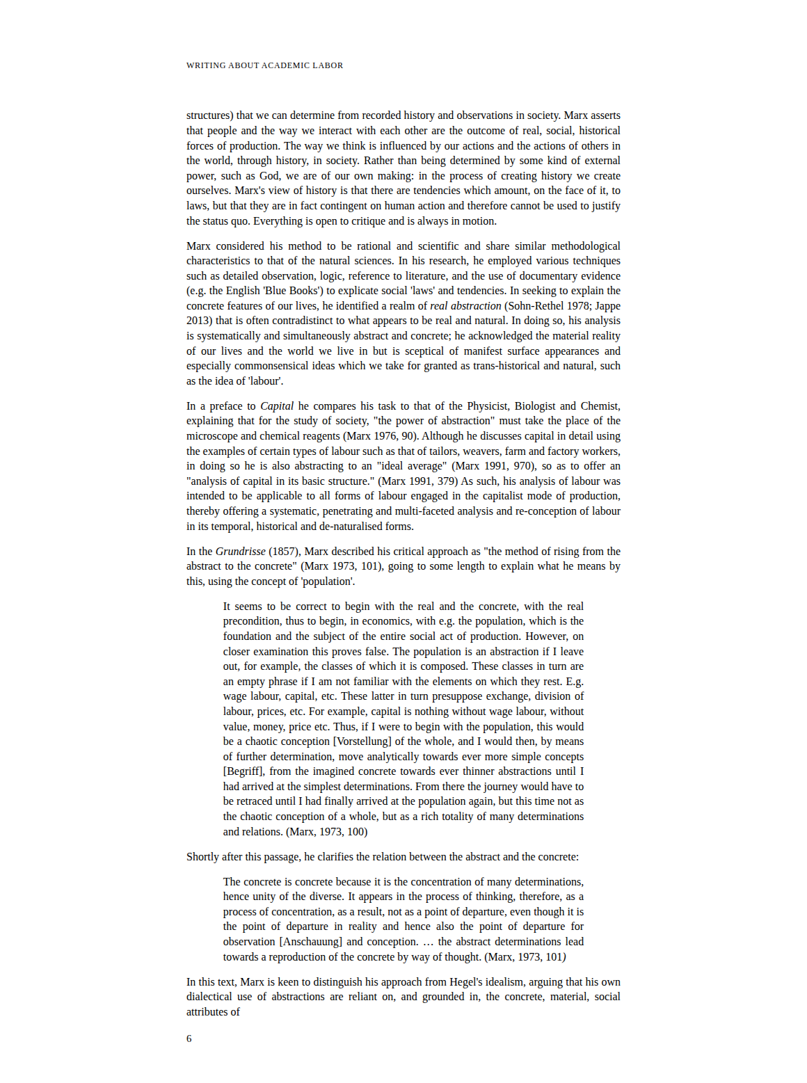WRITING ABOUT ACADEMIC LABOR
structures) that we can determine from recorded history and observations in society. Marx asserts that people and the way we interact with each other are the outcome of real, social, historical forces of production. The way we think is influenced by our actions and the actions of others in the world, through history, in society. Rather than being determined by some kind of external power, such as God, we are of our own making: in the process of creating history we create ourselves. Marx's view of history is that there are tendencies which amount, on the face of it, to laws, but that they are in fact contingent on human action and therefore cannot be used to justify the status quo. Everything is open to critique and is always in motion.
Marx considered his method to be rational and scientific and share similar methodological characteristics to that of the natural sciences. In his research, he employed various techniques such as detailed observation, logic, reference to literature, and the use of documentary evidence (e.g. the English 'Blue Books') to explicate social 'laws' and tendencies. In seeking to explain the concrete features of our lives, he identified a realm of real abstraction (Sohn-Rethel 1978; Jappe 2013) that is often contradistinct to what appears to be real and natural. In doing so, his analysis is systematically and simultaneously abstract and concrete; he acknowledged the material reality of our lives and the world we live in but is sceptical of manifest surface appearances and especially commonsensical ideas which we take for granted as trans-historical and natural, such as the idea of 'labour'.
In a preface to Capital he compares his task to that of the Physicist, Biologist and Chemist, explaining that for the study of society, "the power of abstraction" must take the place of the microscope and chemical reagents (Marx 1976, 90). Although he discusses capital in detail using the examples of certain types of labour such as that of tailors, weavers, farm and factory workers, in doing so he is also abstracting to an "ideal average" (Marx 1991, 970), so as to offer an "analysis of capital in its basic structure." (Marx 1991, 379) As such, his analysis of labour was intended to be applicable to all forms of labour engaged in the capitalist mode of production, thereby offering a systematic, penetrating and multi-faceted analysis and re-conception of labour in its temporal, historical and de-naturalised forms.
In the Grundrisse (1857), Marx described his critical approach as "the method of rising from the abstract to the concrete" (Marx 1973, 101), going to some length to explain what he means by this, using the concept of 'population'.
It seems to be correct to begin with the real and the concrete, with the real precondition, thus to begin, in economics, with e.g. the population, which is the foundation and the subject of the entire social act of production. However, on closer examination this proves false. The population is an abstraction if I leave out, for example, the classes of which it is composed. These classes in turn are an empty phrase if I am not familiar with the elements on which they rest. E.g. wage labour, capital, etc. These latter in turn presuppose exchange, division of labour, prices, etc. For example, capital is nothing without wage labour, without value, money, price etc. Thus, if I were to begin with the population, this would be a chaotic conception [Vorstellung] of the whole, and I would then, by means of further determination, move analytically towards ever more simple concepts [Begriff], from the imagined concrete towards ever thinner abstractions until I had arrived at the simplest determinations. From there the journey would have to be retraced until I had finally arrived at the population again, but this time not as the chaotic conception of a whole, but as a rich totality of many determinations and relations. (Marx, 1973, 100)
Shortly after this passage, he clarifies the relation between the abstract and the concrete:
The concrete is concrete because it is the concentration of many determinations, hence unity of the diverse. It appears in the process of thinking, therefore, as a process of concentration, as a result, not as a point of departure, even though it is the point of departure in reality and hence also the point of departure for observation [Anschauung] and conception. … the abstract determinations lead towards a reproduction of the concrete by way of thought. (Marx, 1973, 101)
In this text, Marx is keen to distinguish his approach from Hegel's idealism, arguing that his own dialectical use of abstractions are reliant on, and grounded in, the concrete, material, social attributes of
6